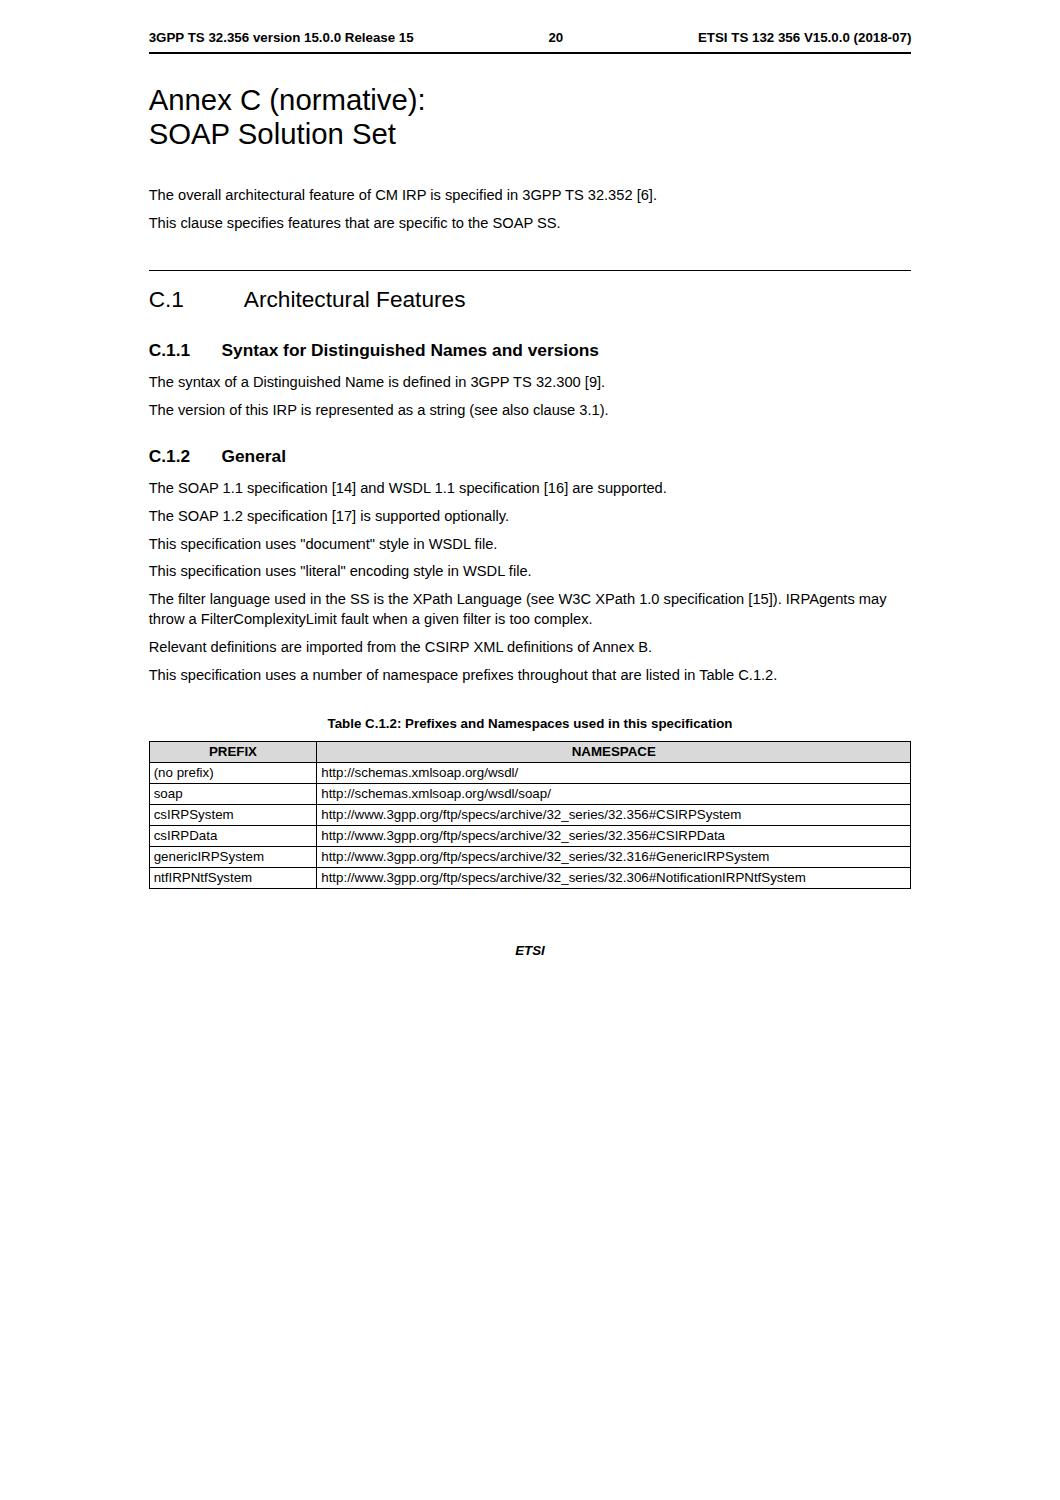3GPP TS 32.356 version 15.0.0 Release 15 20 ETSI TS 132 356 V15.0.0 (2018-07)
Annex C (normative):
SOAP Solution Set
The overall architectural feature of CM IRP is specified in 3GPP TS 32.352 [6].
This clause specifies features that are specific to the SOAP SS.
C.1 Architectural Features
C.1.1 Syntax for Distinguished Names and versions
The syntax of a Distinguished Name is defined in 3GPP TS 32.300 [9].
The version of this IRP is represented as a string (see also clause 3.1).
C.1.2 General
The SOAP 1.1 specification [14] and WSDL 1.1 specification [16] are supported.
The SOAP 1.2 specification [17] is supported optionally.
This specification uses "document" style in WSDL file.
This specification uses "literal" encoding style in WSDL file.
The filter language used in the SS is the XPath Language (see W3C XPath 1.0 specification [15]). IRPAgents may throw a FilterComplexityLimit fault when a given filter is too complex.
Relevant definitions are imported from the CSIRP XML definitions of Annex B.
This specification uses a number of namespace prefixes throughout that are listed in Table C.1.2.
Table C.1.2: Prefixes and Namespaces used in this specification
| PREFIX | NAMESPACE |
| --- | --- |
| (no prefix) | http://schemas.xmlsoap.org/wsdl/ |
| soap | http://schemas.xmlsoap.org/wsdl/soap/ |
| csIRPSystem | http://www.3gpp.org/ftp/specs/archive/32_series/32.356#CSIRPSystem |
| csIRPData | http://www.3gpp.org/ftp/specs/archive/32_series/32.356#CSIRPData |
| genericIRPSystem | http://www.3gpp.org/ftp/specs/archive/32_series/32.316#GenericIRPSystem |
| ntfIRPNtfSystem | http://www.3gpp.org/ftp/specs/archive/32_series/32.306#NotificationIRPNtfSystem |
ETSI